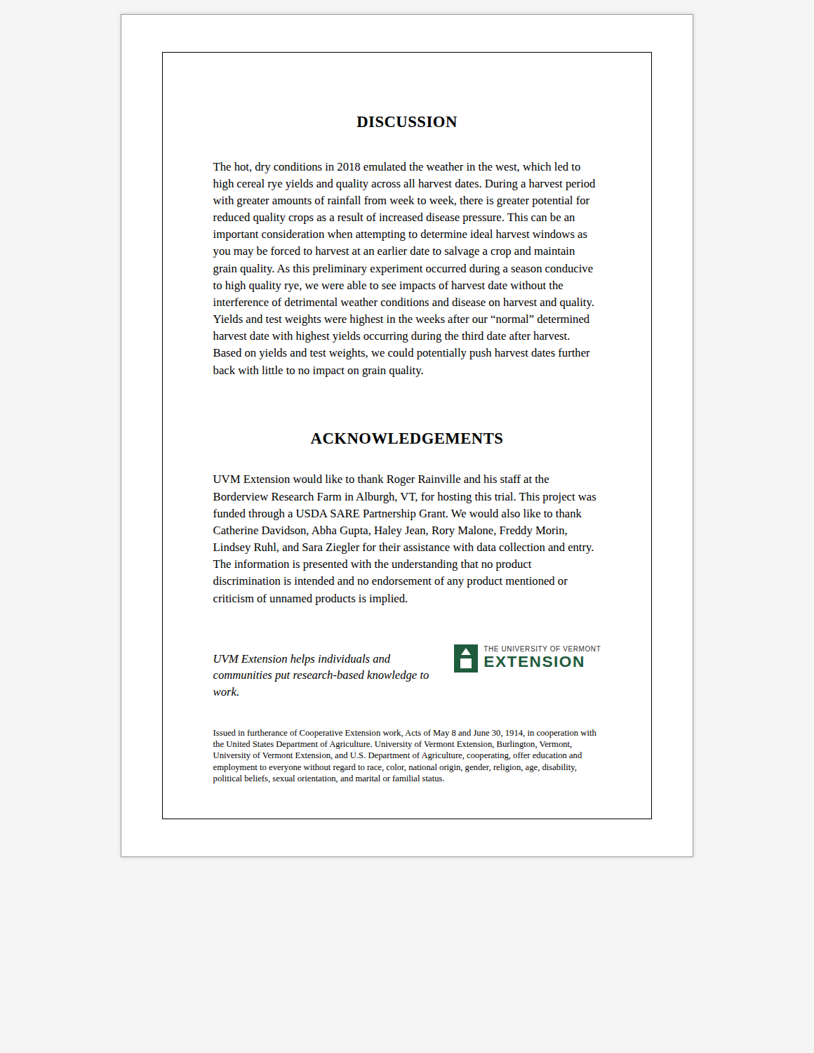DISCUSSION
The hot, dry conditions in 2018 emulated the weather in the west, which led to high cereal rye yields and quality across all harvest dates. During a harvest period with greater amounts of rainfall from week to week, there is greater potential for reduced quality crops as a result of increased disease pressure. This can be an important consideration when attempting to determine ideal harvest windows as you may be forced to harvest at an earlier date to salvage a crop and maintain grain quality. As this preliminary experiment occurred during a season conducive to high quality rye, we were able to see impacts of harvest date without the interference of detrimental weather conditions and disease on harvest and quality. Yields and test weights were highest in the weeks after our “normal” determined harvest date with highest yields occurring during the third date after harvest. Based on yields and test weights, we could potentially push harvest dates further back with little to no impact on grain quality.
ACKNOWLEDGEMENTS
UVM Extension would like to thank Roger Rainville and his staff at the Borderview Research Farm in Alburgh, VT, for hosting this trial. This project was funded through a USDA SARE Partnership Grant. We would also like to thank Catherine Davidson, Abha Gupta, Haley Jean, Rory Malone, Freddy Morin, Lindsey Ruhl, and Sara Ziegler for their assistance with data collection and entry. The information is presented with the understanding that no product discrimination is intended and no endorsement of any product mentioned or criticism of unnamed products is implied.
UVM Extension helps individuals and communities put research-based knowledge to work.
THE UNIVERSITY OF VERMONT EXTENSION
Issued in furtherance of Cooperative Extension work, Acts of May 8 and June 30, 1914, in cooperation with the United States Department of Agriculture. University of Vermont Extension, Burlington, Vermont, University of Vermont Extension, and U.S. Department of Agriculture, cooperating, offer education and employment to everyone without regard to race, color, national origin, gender, religion, age, disability, political beliefs, sexual orientation, and marital or familial status.